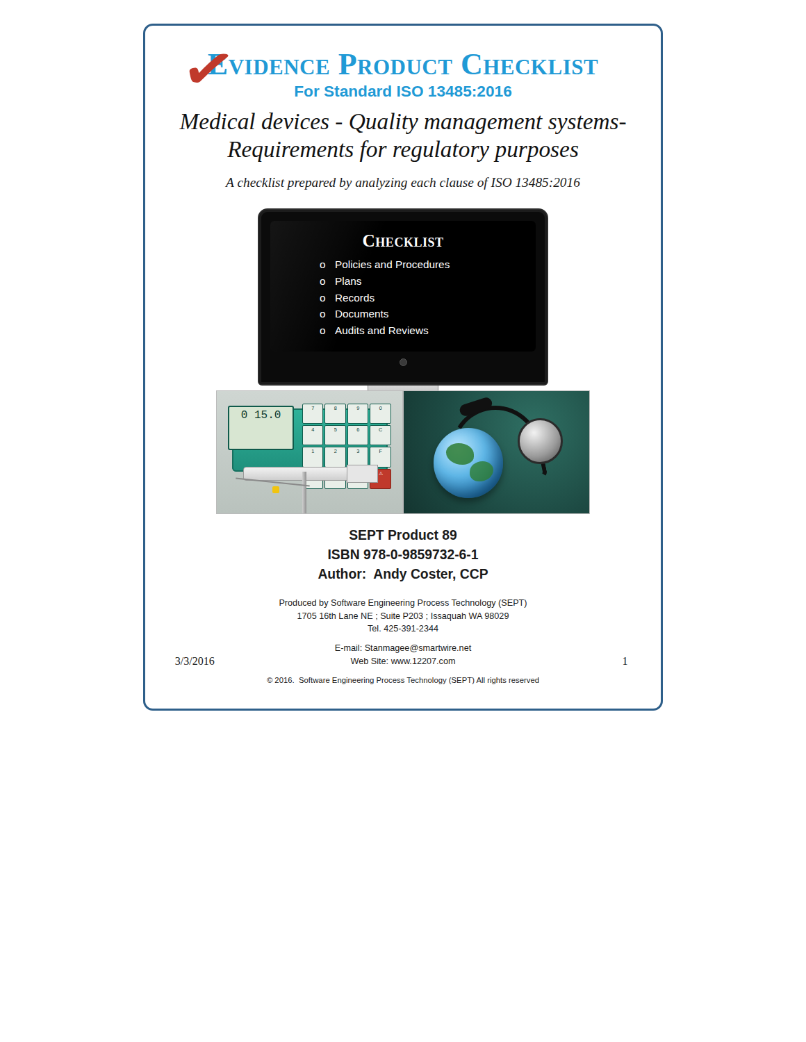✓
Evidence Product Checklist
For Standard ISO 13485:2016
Medical devices - Quality management systems-
Requirements for regulatory purposes
A checklist prepared by analyzing each clause of ISO 13485:2016
Checklist
Policies and Procedures
Plans
Records
Documents
Audits and Reviews
0 15.0
7890 456 C 123 F ▶■▲⚠
SEPT Product 89
ISBN 978-0-9859732-6-1
Author: Andy Coster, CCP
Produced by Software Engineering Process Technology (SEPT)
1705 16th Lane NE ; Suite P203 ; Issaquah WA 98029
Tel. 425-391-2344
E-mail: Stanmagee@smartwire.net
Web Site: www.12207.com
© 2016. Software Engineering Process Technology (SEPT) All rights reserved
3/3/2016
1